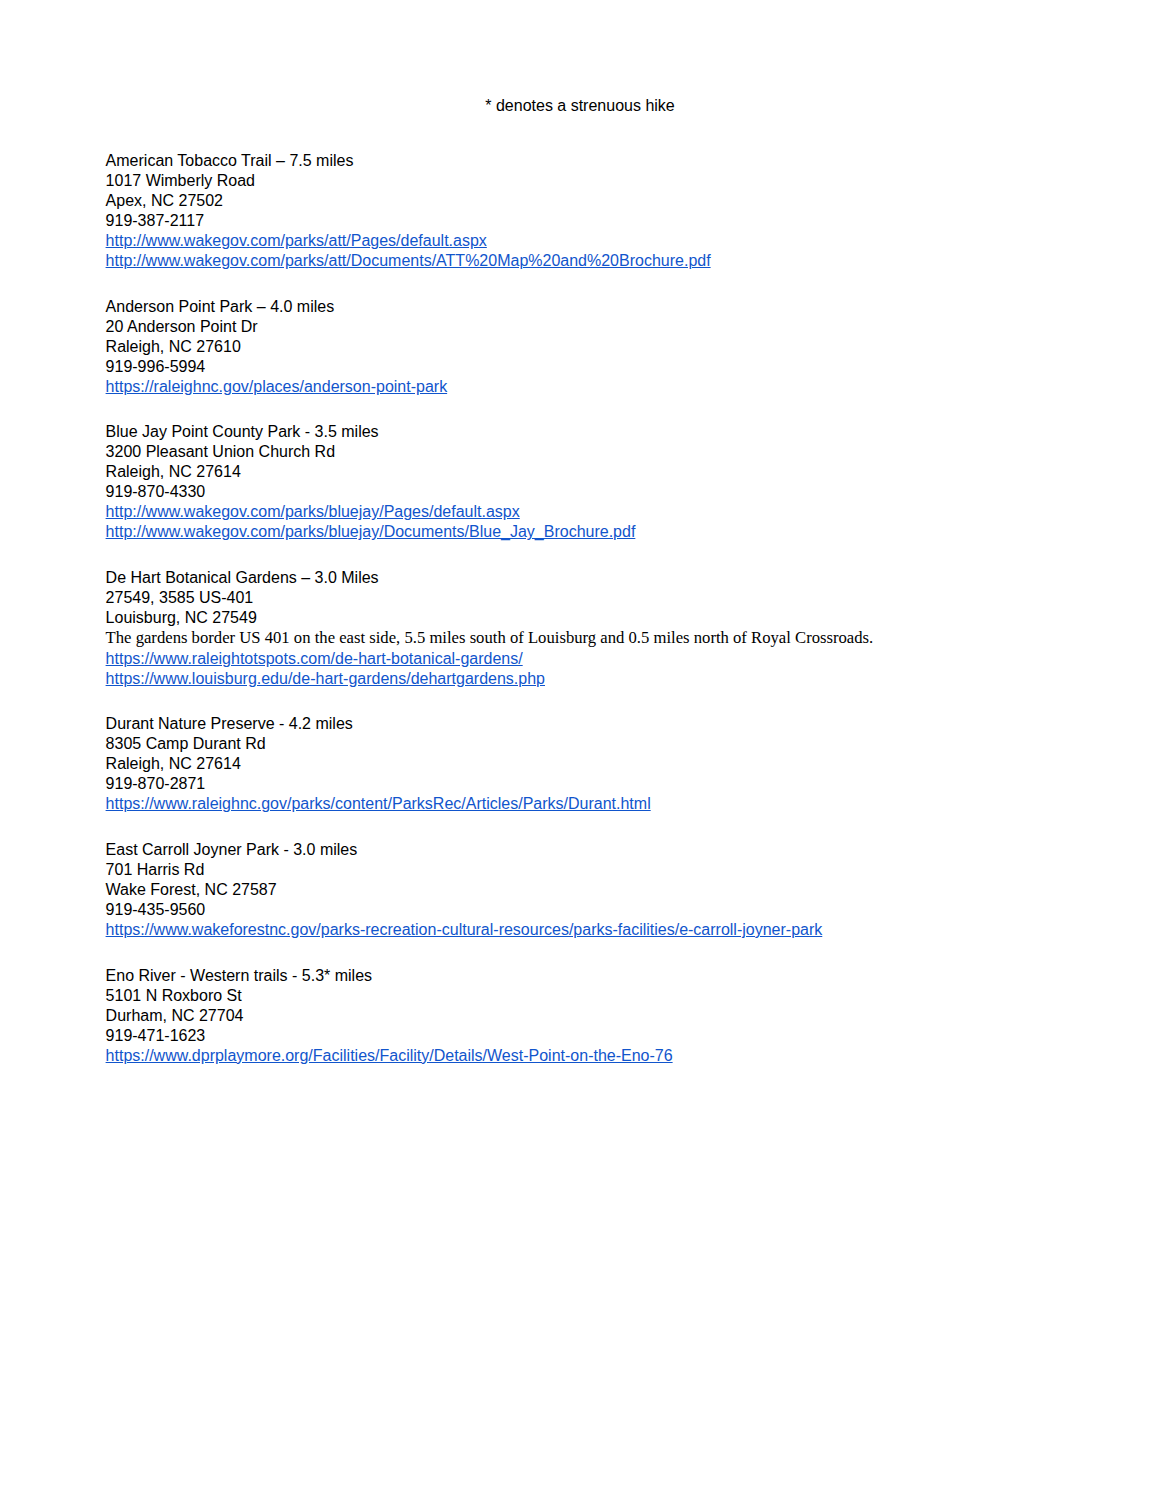* denotes a strenuous hike
American Tobacco Trail – 7.5 miles
1017 Wimberly Road
Apex, NC 27502
919-387-2117
http://www.wakegov.com/parks/att/Pages/default.aspx
http://www.wakegov.com/parks/att/Documents/ATT%20Map%20and%20Brochure.pdf
Anderson Point Park – 4.0 miles
20 Anderson Point Dr
Raleigh, NC 27610
919-996-5994
https://raleighnc.gov/places/anderson-point-park
Blue Jay Point County Park - 3.5 miles
3200 Pleasant Union Church Rd
Raleigh, NC 27614
919-870-4330
http://www.wakegov.com/parks/bluejay/Pages/default.aspx
http://www.wakegov.com/parks/bluejay/Documents/Blue_Jay_Brochure.pdf
De Hart Botanical Gardens – 3.0 Miles
27549, 3585 US-401
Louisburg, NC 27549
The gardens border US 401 on the east side, 5.5 miles south of Louisburg and 0.5 miles north of Royal Crossroads.
https://www.raleightotspots.com/de-hart-botanical-gardens/
https://www.louisburg.edu/de-hart-gardens/dehartgardens.php
Durant Nature Preserve - 4.2 miles
8305 Camp Durant Rd
Raleigh, NC 27614
919-870-2871
https://www.raleighnc.gov/parks/content/ParksRec/Articles/Parks/Durant.html
East Carroll Joyner Park - 3.0 miles
701 Harris Rd
Wake Forest, NC 27587
919-435-9560
https://www.wakeforestnc.gov/parks-recreation-cultural-resources/parks-facilities/e-carroll-joyner-park
Eno River - Western trails - 5.3* miles
5101 N Roxboro St
Durham, NC 27704
919-471-1623
https://www.dprplaymore.org/Facilities/Facility/Details/West-Point-on-the-Eno-76